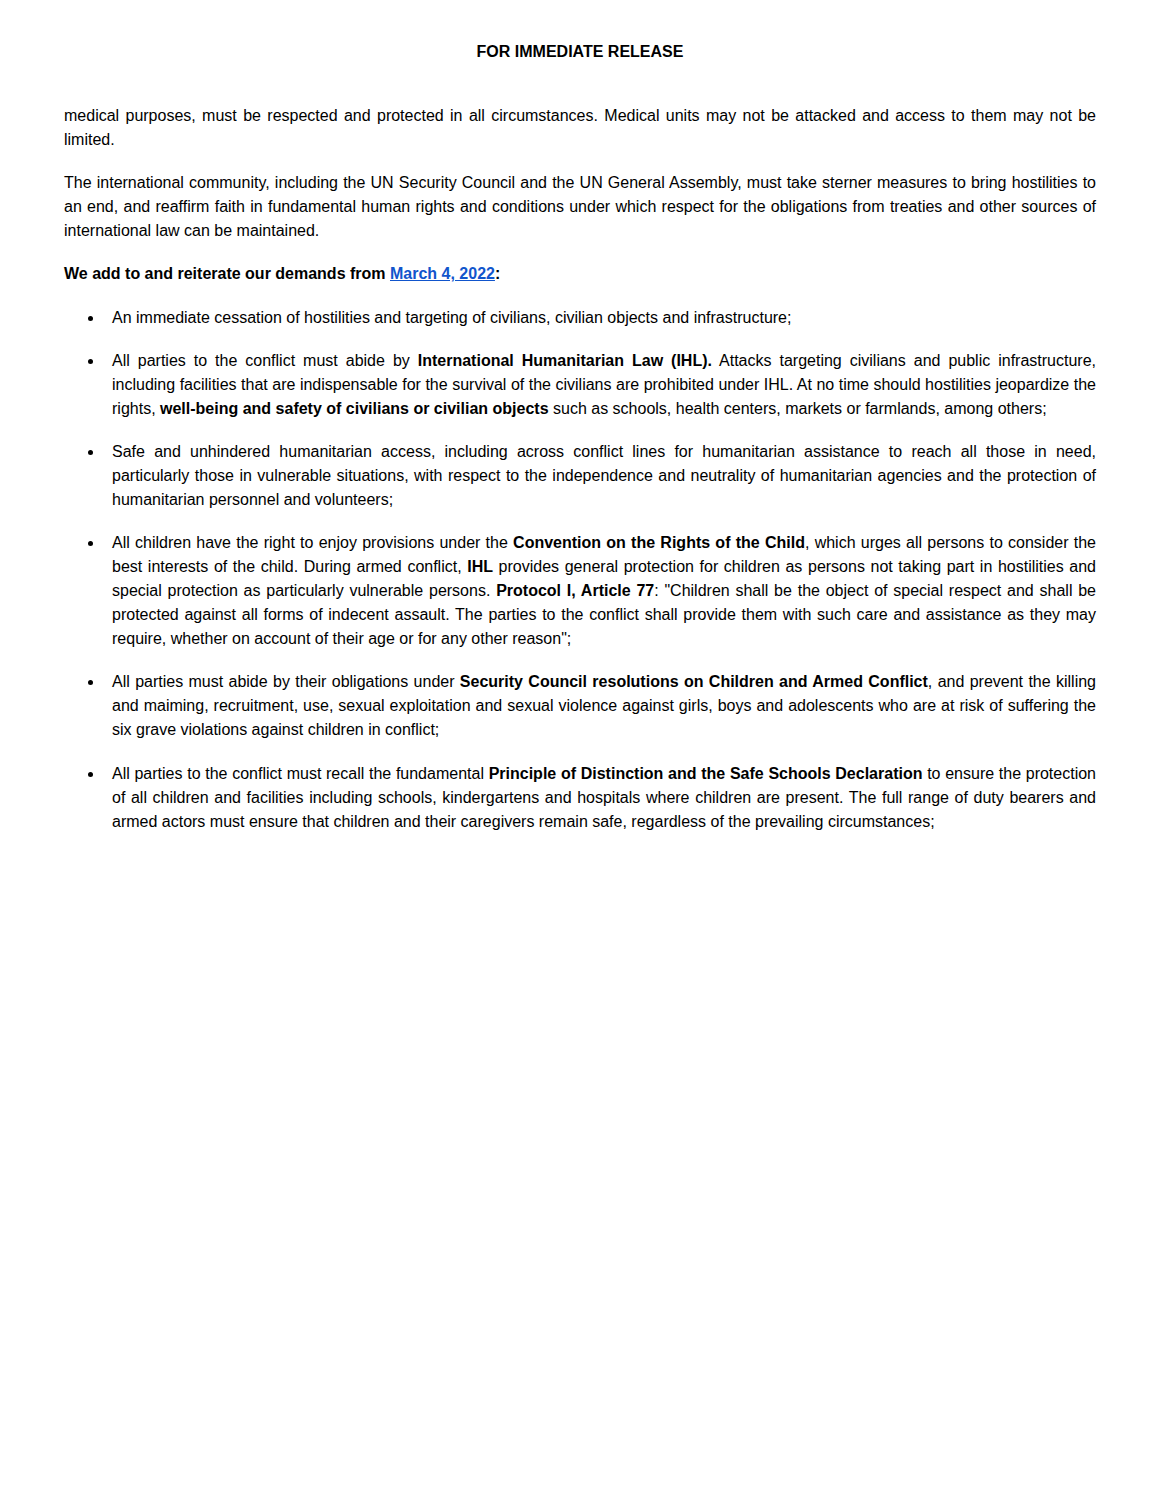FOR IMMEDIATE RELEASE
medical purposes, must be respected and protected in all circumstances. Medical units may not be attacked and access to them may not be limited.
The international community, including the UN Security Council and the UN General Assembly, must take sterner measures to bring hostilities to an end, and reaffirm faith in fundamental human rights and conditions under which respect for the obligations from treaties and other sources of international law can be maintained.
We add to and reiterate our demands from March 4, 2022:
An immediate cessation of hostilities and targeting of civilians, civilian objects and infrastructure;
All parties to the conflict must abide by International Humanitarian Law (IHL). Attacks targeting civilians and public infrastructure, including facilities that are indispensable for the survival of the civilians are prohibited under IHL. At no time should hostilities jeopardize the rights, well-being and safety of civilians or civilian objects such as schools, health centers, markets or farmlands, among others;
Safe and unhindered humanitarian access, including across conflict lines for humanitarian assistance to reach all those in need, particularly those in vulnerable situations, with respect to the independence and neutrality of humanitarian agencies and the protection of humanitarian personnel and volunteers;
All children have the right to enjoy provisions under the Convention on the Rights of the Child, which urges all persons to consider the best interests of the child. During armed conflict, IHL provides general protection for children as persons not taking part in hostilities and special protection as particularly vulnerable persons. Protocol I, Article 77: "Children shall be the object of special respect and shall be protected against all forms of indecent assault. The parties to the conflict shall provide them with such care and assistance as they may require, whether on account of their age or for any other reason";
All parties must abide by their obligations under Security Council resolutions on Children and Armed Conflict, and prevent the killing and maiming, recruitment, use, sexual exploitation and sexual violence against girls, boys and adolescents who are at risk of suffering the six grave violations against children in conflict;
All parties to the conflict must recall the fundamental Principle of Distinction and the Safe Schools Declaration to ensure the protection of all children and facilities including schools, kindergartens and hospitals where children are present. The full range of duty bearers and armed actors must ensure that children and their caregivers remain safe, regardless of the prevailing circumstances;